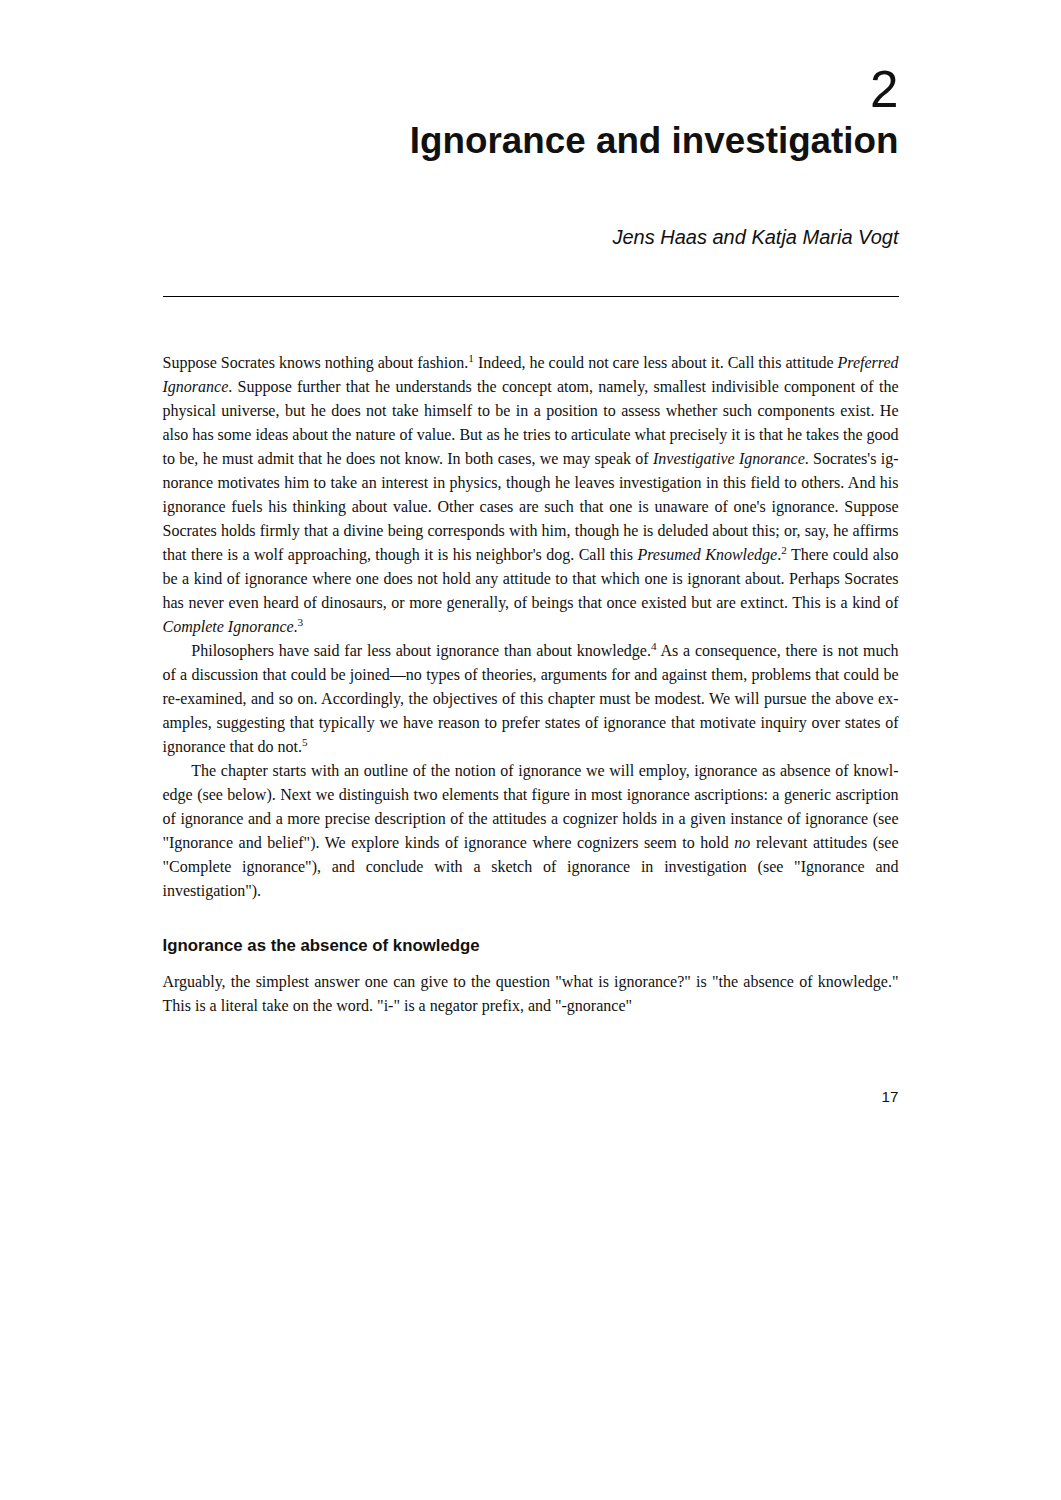2
Ignorance and investigation
Jens Haas and Katja Maria Vogt
Suppose Socrates knows nothing about fashion.1 Indeed, he could not care less about it. Call this attitude Preferred Ignorance. Suppose further that he understands the concept atom, namely, smallest indivisible component of the physical universe, but he does not take himself to be in a position to assess whether such components exist. He also has some ideas about the nature of value. But as he tries to articulate what precisely it is that he takes the good to be, he must admit that he does not know. In both cases, we may speak of Investigative Ignorance. Socrates's ignorance motivates him to take an interest in physics, though he leaves investigation in this field to others. And his ignorance fuels his thinking about value. Other cases are such that one is unaware of one's ignorance. Suppose Socrates holds firmly that a divine being corresponds with him, though he is deluded about this; or, say, he affirms that there is a wolf approaching, though it is his neighbor's dog. Call this Presumed Knowledge.2 There could also be a kind of ignorance where one does not hold any attitude to that which one is ignorant about. Perhaps Socrates has never even heard of dinosaurs, or more generally, of beings that once existed but are extinct. This is a kind of Complete Ignorance.3
Philosophers have said far less about ignorance than about knowledge.4 As a consequence, there is not much of a discussion that could be joined—no types of theories, arguments for and against them, problems that could be re-examined, and so on. Accordingly, the objectives of this chapter must be modest. We will pursue the above examples, suggesting that typically we have reason to prefer states of ignorance that motivate inquiry over states of ignorance that do not.5
The chapter starts with an outline of the notion of ignorance we will employ, ignorance as absence of knowledge (see below). Next we distinguish two elements that figure in most ignorance ascriptions: a generic ascription of ignorance and a more precise description of the attitudes a cognizer holds in a given instance of ignorance (see "Ignorance and belief"). We explore kinds of ignorance where cognizers seem to hold no relevant attitudes (see "Complete ignorance"), and conclude with a sketch of ignorance in investigation (see "Ignorance and investigation").
Ignorance as the absence of knowledge
Arguably, the simplest answer one can give to the question "what is ignorance?" is "the absence of knowledge." This is a literal take on the word. "i-" is a negator prefix, and "-gnorance"
17